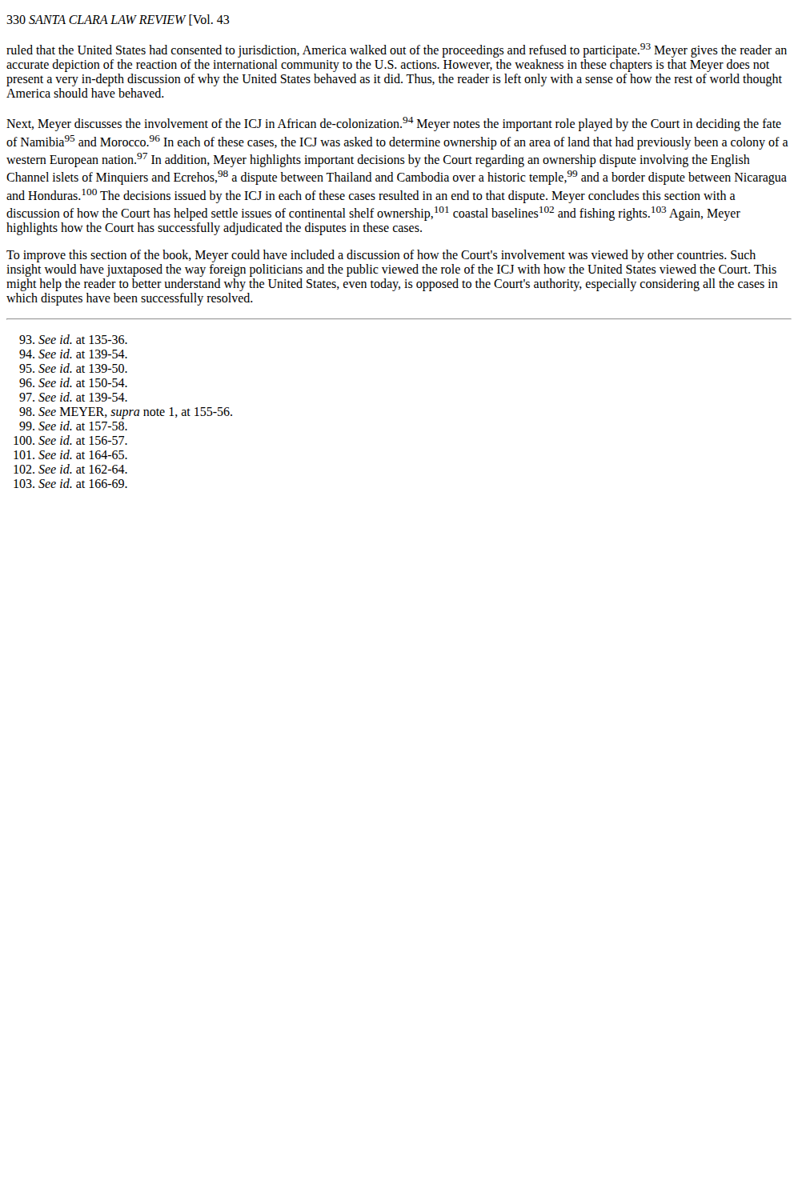330 SANTA CLARA LAW REVIEW [Vol. 43
ruled that the United States had consented to jurisdiction, America walked out of the proceedings and refused to participate.93 Meyer gives the reader an accurate depiction of the reaction of the international community to the U.S. actions. However, the weakness in these chapters is that Meyer does not present a very in-depth discussion of why the United States behaved as it did. Thus, the reader is left only with a sense of how the rest of world thought America should have behaved.
Next, Meyer discusses the involvement of the ICJ in African de-colonization.94 Meyer notes the important role played by the Court in deciding the fate of Namibia95 and Morocco.96 In each of these cases, the ICJ was asked to determine ownership of an area of land that had previously been a colony of a western European nation.97 In addition, Meyer highlights important decisions by the Court regarding an ownership dispute involving the English Channel islets of Minquiers and Ecrehos,98 a dispute between Thailand and Cambodia over a historic temple,99 and a border dispute between Nicaragua and Honduras.100 The decisions issued by the ICJ in each of these cases resulted in an end to that dispute. Meyer concludes this section with a discussion of how the Court has helped settle issues of continental shelf ownership,101 coastal baselines102 and fishing rights.103 Again, Meyer highlights how the Court has successfully adjudicated the disputes in these cases.
To improve this section of the book, Meyer could have included a discussion of how the Court's involvement was viewed by other countries. Such insight would have juxtaposed the way foreign politicians and the public viewed the role of the ICJ with how the United States viewed the Court. This might help the reader to better understand why the United States, even today, is opposed to the Court's authority, especially considering all the cases in which disputes have been successfully resolved.
See id. at 135-36.
See id. at 139-54.
See id. at 139-50.
See id. at 150-54.
See id. at 139-54.
See MEYER, supra note 1, at 155-56.
See id. at 157-58.
See id. at 156-57.
See id. at 164-65.
See id. at 162-64.
See id. at 166-69.